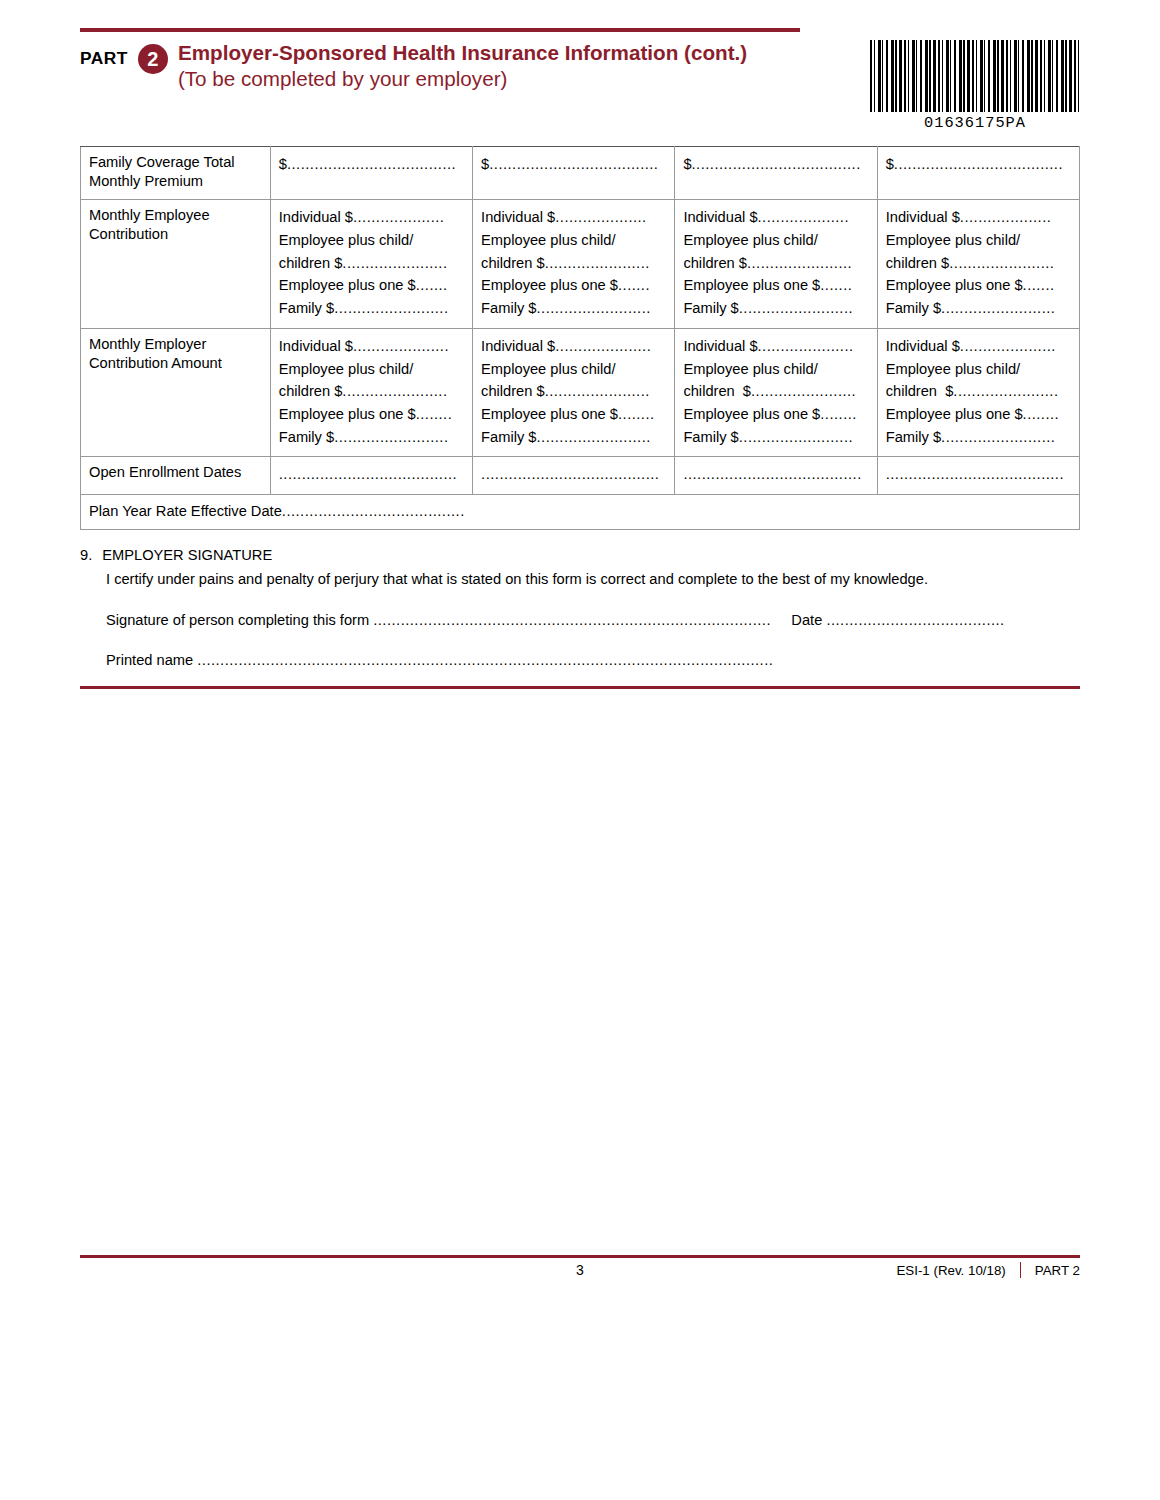PART 2
Employer-Sponsored Health Insurance Information (cont.)
(To be completed by your employer)
01636175PA
| Family Coverage Total Monthly Premium | $ ..................................... | $ ..................................... | $ ..................................... | $ ..................................... |
| Monthly Employee Contribution | Individual $ .................... Employee plus child/ children $ ....................... Employee plus one $ ....... Family $ ......................... | Individual $ .................... Employee plus child/ children $ ....................... Employee plus one $ ....... Family $ ......................... | Individual $ .................... Employee plus child/ children $ ....................... Employee plus one $ ....... Family $ ......................... | Individual $ .................... Employee plus child/ children $ ....................... Employee plus one $ ....... Family $ ......................... |
| Monthly Employer Contribution Amount | Individual $ ..................... Employee plus child/ children $ ....................... Employee plus one $ ........ Family $ ......................... | Individual $ ..................... Employee plus child/ children $ ....................... Employee plus one $ ........ Family $ ......................... | Individual $ ..................... Employee plus child/ children $ ....................... Employee plus one $ ........ Family $ ......................... | Individual $ ..................... Employee plus child/ children $ ....................... Employee plus one $ ........ Family $ ......................... |
| Open Enrollment Dates | ....................................... | ....................................... | ....................................... | ....................................... |
Plan Year Rate Effective Date........................................
9. EMPLOYER SIGNATURE
I certify under pains and penalty of perjury that what is stated on this form is correct and complete to the best of my knowledge.
Signature of person completing this form ....................................................................................... Date .......................................
Printed name ..............................................................................................................................
3
ESI-1 (Rev. 10/18) PART 2